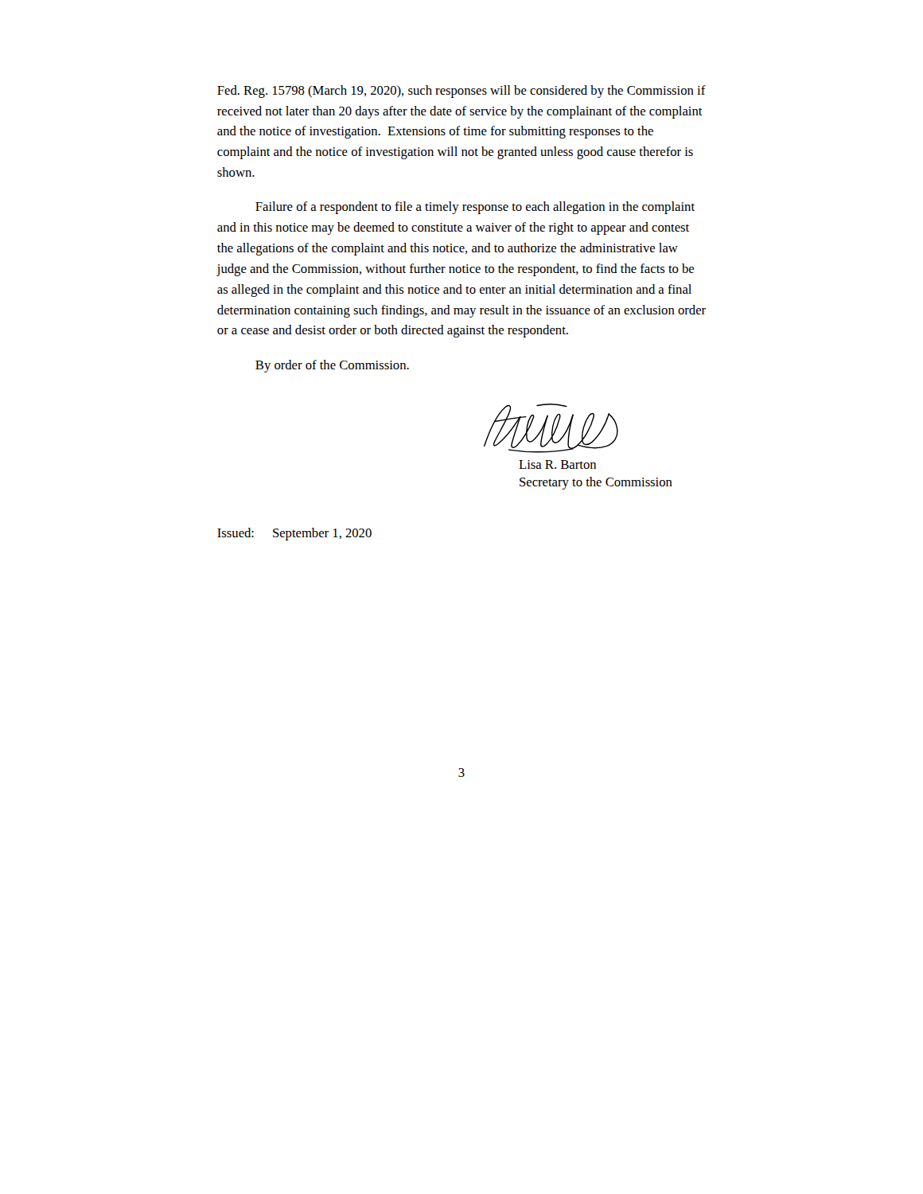Fed. Reg. 15798 (March 19, 2020), such responses will be considered by the Commission if received not later than 20 days after the date of service by the complainant of the complaint and the notice of investigation. Extensions of time for submitting responses to the complaint and the notice of investigation will not be granted unless good cause therefor is shown.
Failure of a respondent to file a timely response to each allegation in the complaint and in this notice may be deemed to constitute a waiver of the right to appear and contest the allegations of the complaint and this notice, and to authorize the administrative law judge and the Commission, without further notice to the respondent, to find the facts to be as alleged in the complaint and this notice and to enter an initial determination and a final determination containing such findings, and may result in the issuance of an exclusion order or a cease and desist order or both directed against the respondent.
By order of the Commission.
Lisa R. Barton
Secretary to the Commission
Issued:
September 1, 2020
3